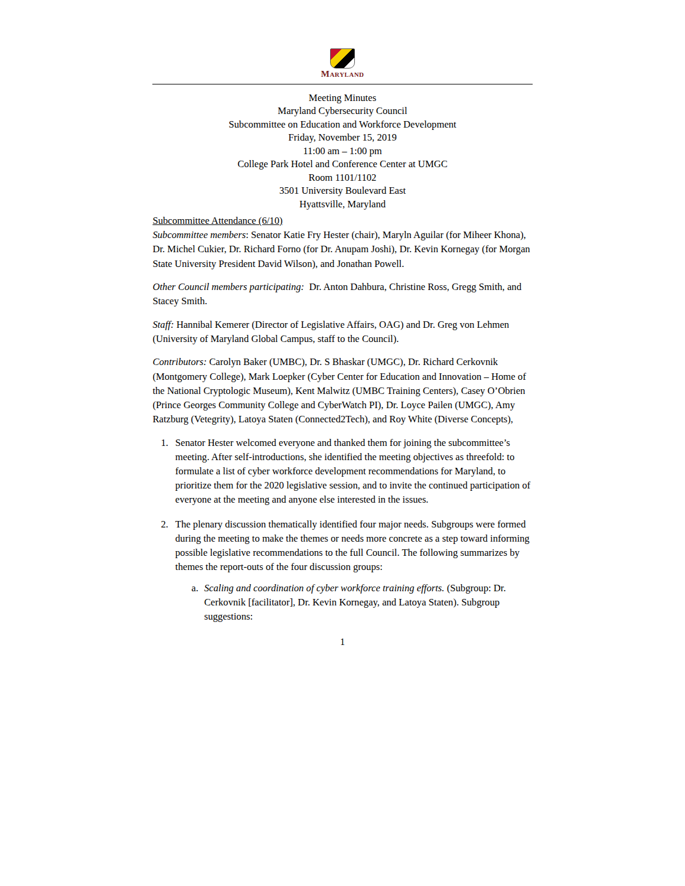Maryland
Meeting Minutes
Maryland Cybersecurity Council
Subcommittee on Education and Workforce Development
Friday, November 15, 2019
11:00 am – 1:00 pm
College Park Hotel and Conference Center at UMGC
Room 1101/1102
3501 University Boulevard East
Hyattsville, Maryland
Subcommittee Attendance (6/10)
Subcommittee members: Senator Katie Fry Hester (chair), Maryln Aguilar (for Miheer Khona), Dr. Michel Cukier, Dr. Richard Forno (for Dr. Anupam Joshi), Dr. Kevin Kornegay (for Morgan State University President David Wilson), and Jonathan Powell.
Other Council members participating: Dr. Anton Dahbura, Christine Ross, Gregg Smith, and Stacey Smith.
Staff: Hannibal Kemerer (Director of Legislative Affairs, OAG) and Dr. Greg von Lehmen (University of Maryland Global Campus, staff to the Council).
Contributors: Carolyn Baker (UMBC), Dr. S Bhaskar (UMGC), Dr. Richard Cerkovnik (Montgomery College), Mark Loepker (Cyber Center for Education and Innovation – Home of the National Cryptologic Museum), Kent Malwitz (UMBC Training Centers), Casey O’Obrien (Prince Georges Community College and CyberWatch PI), Dr. Loyce Pailen (UMGC), Amy Ratzburg (Vetegrity), Latoya Staten (Connected2Tech), and Roy White (Diverse Concepts),
Senator Hester welcomed everyone and thanked them for joining the subcommittee’s meeting. After self-introductions, she identified the meeting objectives as threefold: to formulate a list of cyber workforce development recommendations for Maryland, to prioritize them for the 2020 legislative session, and to invite the continued participation of everyone at the meeting and anyone else interested in the issues.
The plenary discussion thematically identified four major needs. Subgroups were formed during the meeting to make the themes or needs more concrete as a step toward informing possible legislative recommendations to the full Council. The following summarizes by themes the report-outs of the four discussion groups:
Scaling and coordination of cyber workforce training efforts. (Subgroup: Dr. Cerkovnik [facilitator], Dr. Kevin Kornegay, and Latoya Staten). Subgroup suggestions:
1